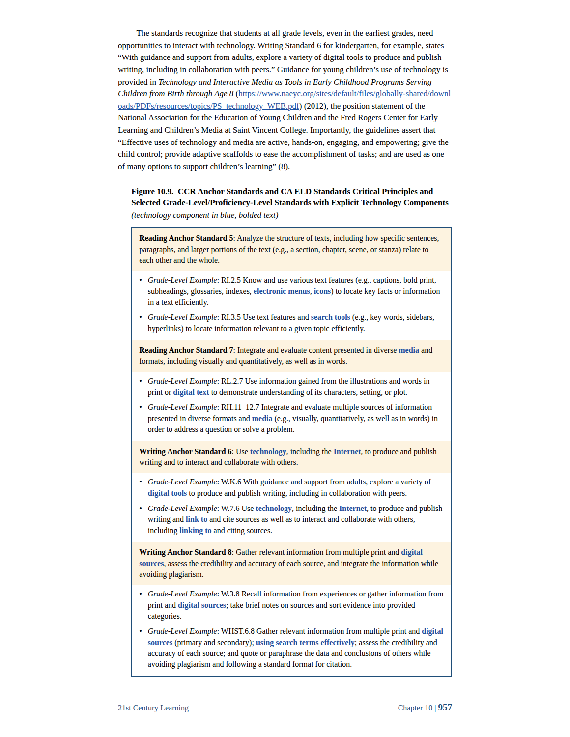The standards recognize that students at all grade levels, even in the earliest grades, need opportunities to interact with technology. Writing Standard 6 for kindergarten, for example, states “With guidance and support from adults, explore a variety of digital tools to produce and publish writing, including in collaboration with peers.” Guidance for young children’s use of technology is provided in Technology and Interactive Media as Tools in Early Childhood Programs Serving Children from Birth through Age 8 (https://www.naeyc.org/sites/default/files/globally-shared/downloads/PDFs/resources/topics/PS_technology_WEB.pdf) (2012), the position statement of the National Association for the Education of Young Children and the Fred Rogers Center for Early Learning and Children’s Media at Saint Vincent College. Importantly, the guidelines assert that “Effective uses of technology and media are active, hands-on, engaging, and empowering; give the child control; provide adaptive scaffolds to ease the accomplishment of tasks; and are used as one of many options to support children’s learning” (8).
Figure 10.9. CCR Anchor Standards and CA ELD Standards Critical Principles and Selected Grade-Level/Proficiency-Level Standards with Explicit Technology Components (technology component in blue, bolded text)
Reading Anchor Standard 5: Analyze the structure of texts, including how specific sentences, paragraphs, and larger portions of the text (e.g., a section, chapter, scene, or stanza) relate to each other and the whole.
Grade-Level Example: RI.2.5 Know and use various text features (e.g., captions, bold print, subheadings, glossaries, indexes, electronic menus, icons) to locate key facts or information in a text efficiently.
Grade-Level Example: RI.3.5 Use text features and search tools (e.g., key words, sidebars, hyperlinks) to locate information relevant to a given topic efficiently.
Reading Anchor Standard 7: Integrate and evaluate content presented in diverse media and formats, including visually and quantitatively, as well as in words.
Grade-Level Example: RL.2.7 Use information gained from the illustrations and words in print or digital text to demonstrate understanding of its characters, setting, or plot.
Grade-Level Example: RH.11–12.7 Integrate and evaluate multiple sources of information presented in diverse formats and media (e.g., visually, quantitatively, as well as in words) in order to address a question or solve a problem.
Writing Anchor Standard 6: Use technology, including the Internet, to produce and publish writing and to interact and collaborate with others.
Grade-Level Example: W.K.6 With guidance and support from adults, explore a variety of digital tools to produce and publish writing, including in collaboration with peers.
Grade-Level Example: W.7.6 Use technology, including the Internet, to produce and publish writing and link to and cite sources as well as to interact and collaborate with others, including linking to and citing sources.
Writing Anchor Standard 8: Gather relevant information from multiple print and digital sources, assess the credibility and accuracy of each source, and integrate the information while avoiding plagiarism.
Grade-Level Example: W.3.8 Recall information from experiences or gather information from print and digital sources; take brief notes on sources and sort evidence into provided categories.
Grade-Level Example: WHST.6.8 Gather relevant information from multiple print and digital sources (primary and secondary); using search terms effectively; assess the credibility and accuracy of each source; and quote or paraphrase the data and conclusions of others while avoiding plagiarism and following a standard format for citation.
21st Century Learning
Chapter 10 | 957